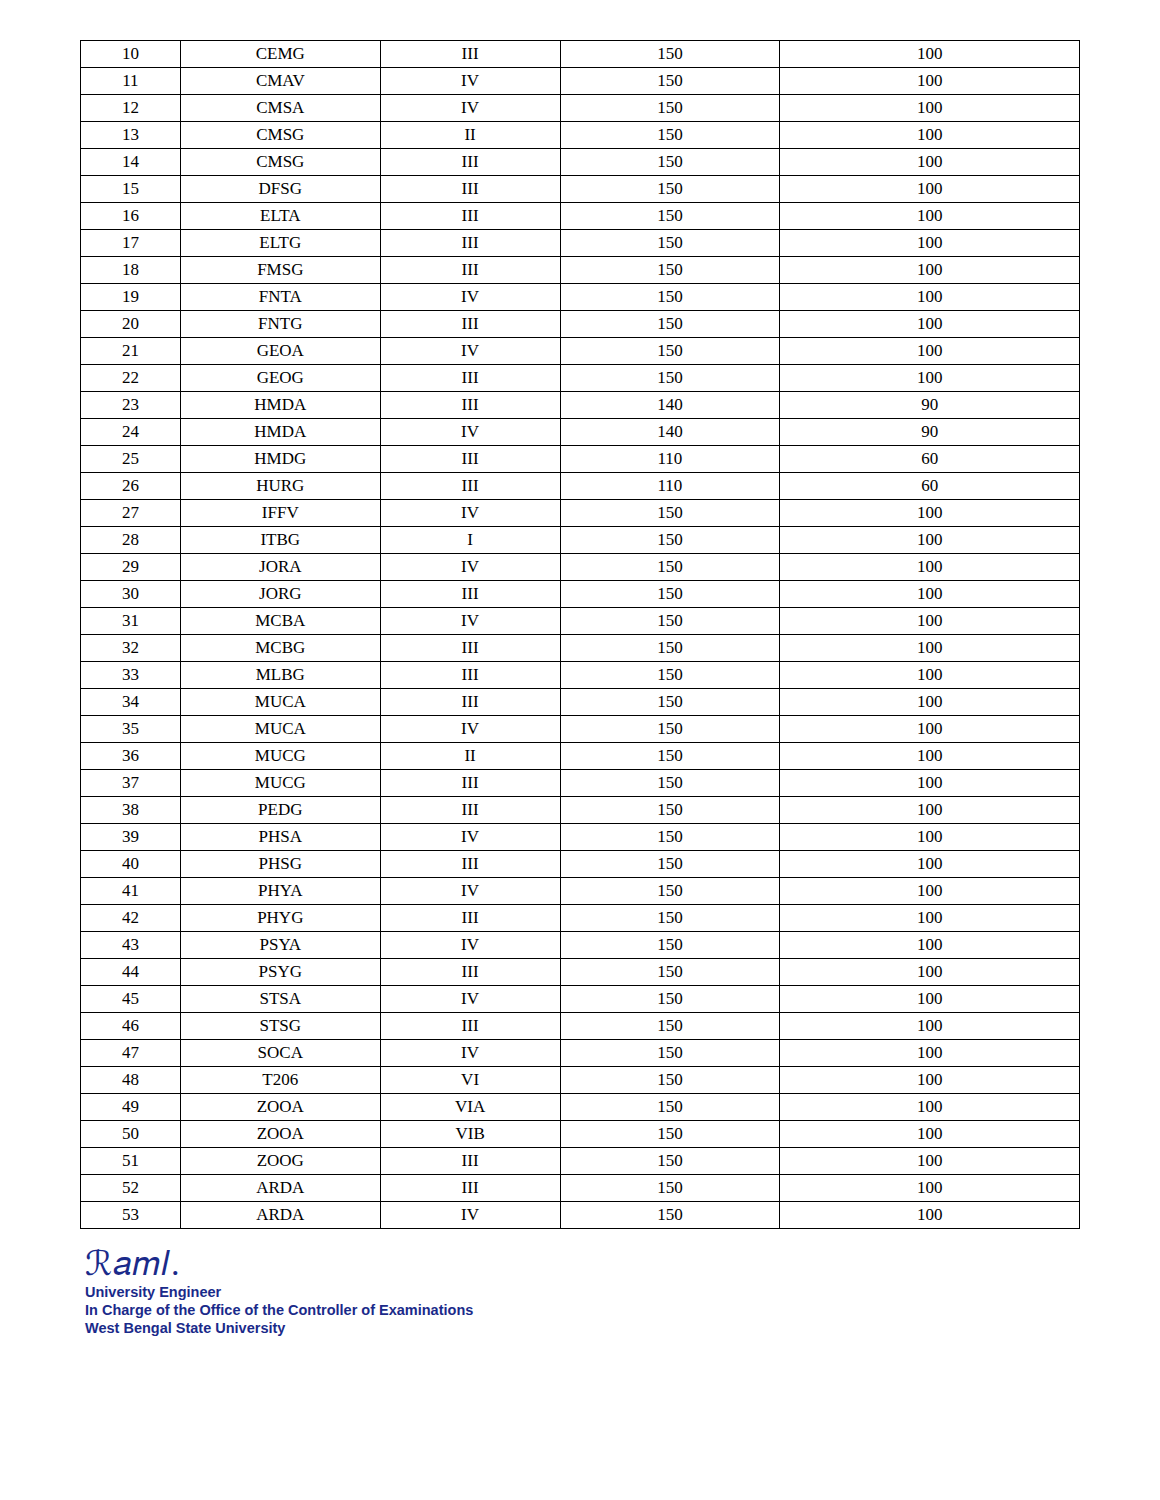| 10 | CEMG | III | 150 | 100 |
| 11 | CMAV | IV | 150 | 100 |
| 12 | CMSA | IV | 150 | 100 |
| 13 | CMSG | II | 150 | 100 |
| 14 | CMSG | III | 150 | 100 |
| 15 | DFSG | III | 150 | 100 |
| 16 | ELTA | III | 150 | 100 |
| 17 | ELTG | III | 150 | 100 |
| 18 | FMSG | III | 150 | 100 |
| 19 | FNTA | IV | 150 | 100 |
| 20 | FNTG | III | 150 | 100 |
| 21 | GEOA | IV | 150 | 100 |
| 22 | GEOG | III | 150 | 100 |
| 23 | HMDA | III | 140 | 90 |
| 24 | HMDA | IV | 140 | 90 |
| 25 | HMDG | III | 110 | 60 |
| 26 | HURG | III | 110 | 60 |
| 27 | IFFV | IV | 150 | 100 |
| 28 | ITBG | I | 150 | 100 |
| 29 | JORA | IV | 150 | 100 |
| 30 | JORG | III | 150 | 100 |
| 31 | MCBA | IV | 150 | 100 |
| 32 | MCBG | III | 150 | 100 |
| 33 | MLBG | III | 150 | 100 |
| 34 | MUCA | III | 150 | 100 |
| 35 | MUCA | IV | 150 | 100 |
| 36 | MUCG | II | 150 | 100 |
| 37 | MUCG | III | 150 | 100 |
| 38 | PEDG | III | 150 | 100 |
| 39 | PHSA | IV | 150 | 100 |
| 40 | PHSG | III | 150 | 100 |
| 41 | PHYA | IV | 150 | 100 |
| 42 | PHYG | III | 150 | 100 |
| 43 | PSYA | IV | 150 | 100 |
| 44 | PSYG | III | 150 | 100 |
| 45 | STSA | IV | 150 | 100 |
| 46 | STSG | III | 150 | 100 |
| 47 | SOCA | IV | 150 | 100 |
| 48 | T206 | VI | 150 | 100 |
| 49 | ZOOA | VIA | 150 | 100 |
| 50 | ZOOA | VIB | 150 | 100 |
| 51 | ZOOG | III | 150 | 100 |
| 52 | ARDA | III | 150 | 100 |
| 53 | ARDA | IV | 150 | 100 |
ℛ𝑎𝑚𝑙.
University Engineer
In Charge of the Office of the Controller of Examinations
West Bengal State University